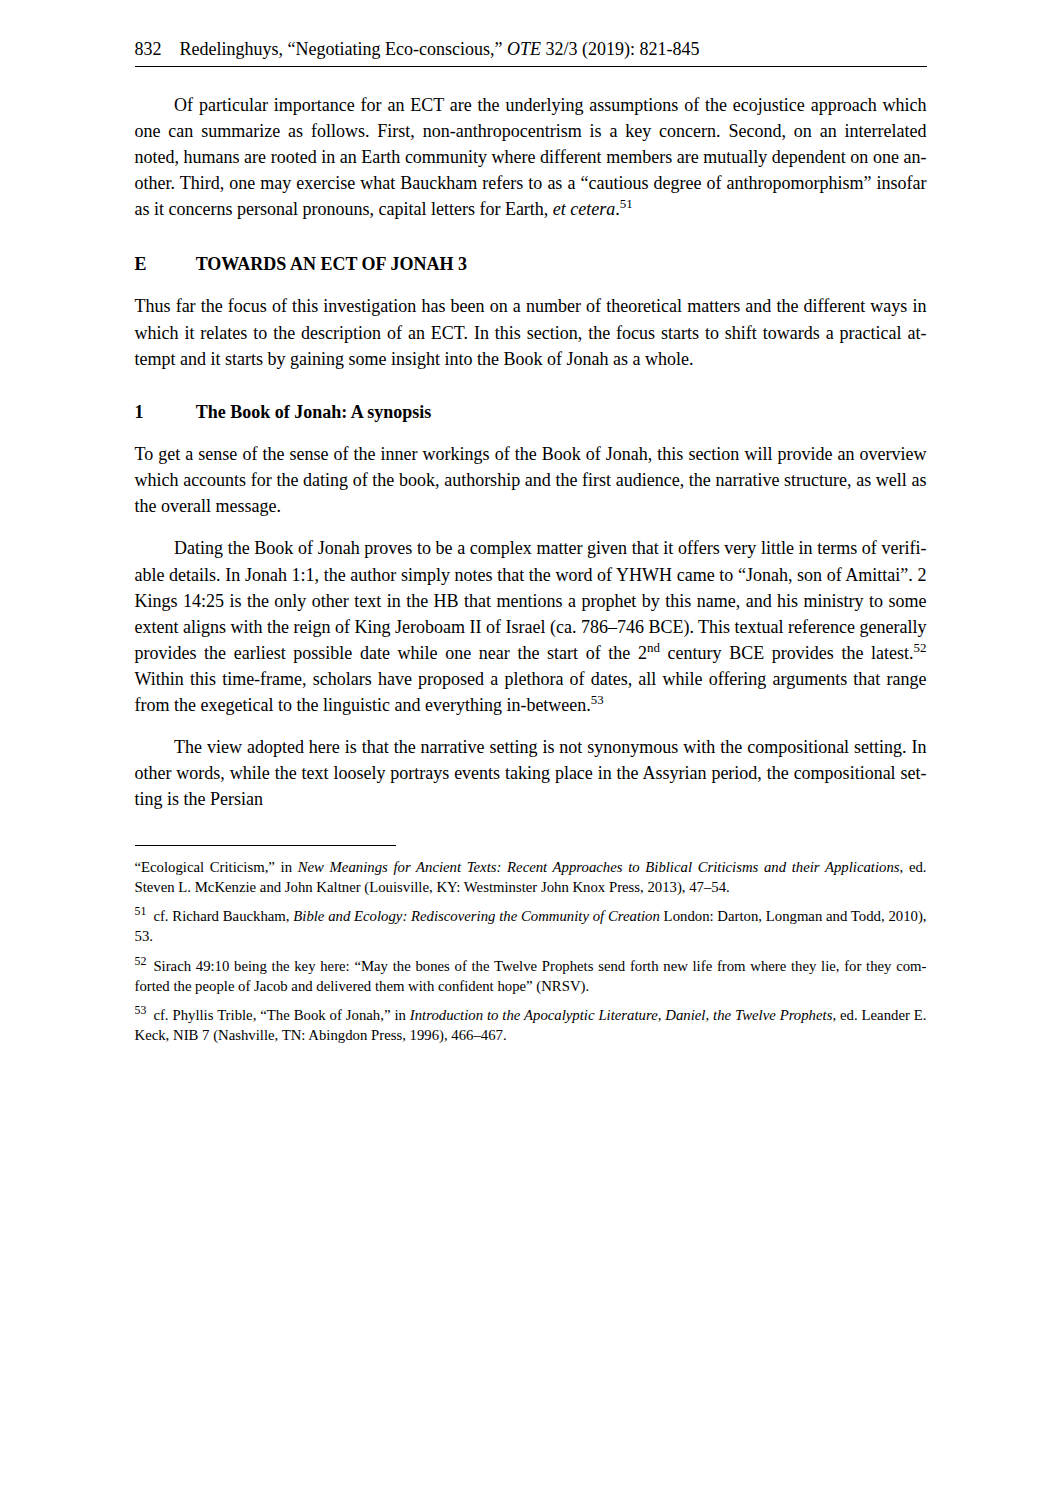832 Redelinghuys, “Negotiating Eco-conscious,” OTE 32/3 (2019): 821-845
Of particular importance for an ECT are the underlying assumptions of the ecojustice approach which one can summarize as follows. First, non-anthropocentrism is a key concern. Second, on an interrelated noted, humans are rooted in an Earth community where different members are mutually dependent on one another. Third, one may exercise what Bauckham refers to as a “cautious degree of anthropomorphism” insofar as it concerns personal pronouns, capital letters for Earth, et cetera.51
ETowards an ECT of Jonah 3
Thus far the focus of this investigation has been on a number of theoretical matters and the different ways in which it relates to the description of an ECT. In this section, the focus starts to shift towards a practical attempt and it starts by gaining some insight into the Book of Jonah as a whole.
1 The Book of Jonah: A synopsis
To get a sense of the sense of the inner workings of the Book of Jonah, this section will provide an overview which accounts for the dating of the book, authorship and the first audience, the narrative structure, as well as the overall message.
Dating the Book of Jonah proves to be a complex matter given that it offers very little in terms of verifiable details. In Jonah 1:1, the author simply notes that the word of YHWH came to “Jonah, son of Amittai”. 2 Kings 14:25 is the only other text in the HB that mentions a prophet by this name, and his ministry to some extent aligns with the reign of King Jeroboam II of Israel (ca. 786–746 BCE). This textual reference generally provides the earliest possible date while one near the start of the 2nd century BCE provides the latest.52 Within this time-frame, scholars have proposed a plethora of dates, all while offering arguments that range from the exegetical to the linguistic and everything in-between.53
The view adopted here is that the narrative setting is not synonymous with the compositional setting. In other words, while the text loosely portrays events taking place in the Assyrian period, the compositional setting is the Persian
“Ecological Criticism,” in New Meanings for Ancient Texts: Recent Approaches to Biblical Criticisms and their Applications, ed. Steven L. McKenzie and John Kaltner (Louisville, KY: Westminster John Knox Press, 2013), 47–54.
51cf. Richard Bauckham, Bible and Ecology: Rediscovering the Community of Creation London: Darton, Longman and Todd, 2010), 53.
52 Sirach 49:10 being the key here: “May the bones of the Twelve Prophets send forth new life from where they lie, for they comforted the people of Jacob and delivered them with confident hope” (NRSV).
53cf. Phyllis Trible, “The Book of Jonah,” in Introduction to the Apocalyptic Literature, Daniel, the Twelve Prophets, ed. Leander E. Keck, NIB 7 (Nashville, TN: Abingdon Press, 1996), 466–467.